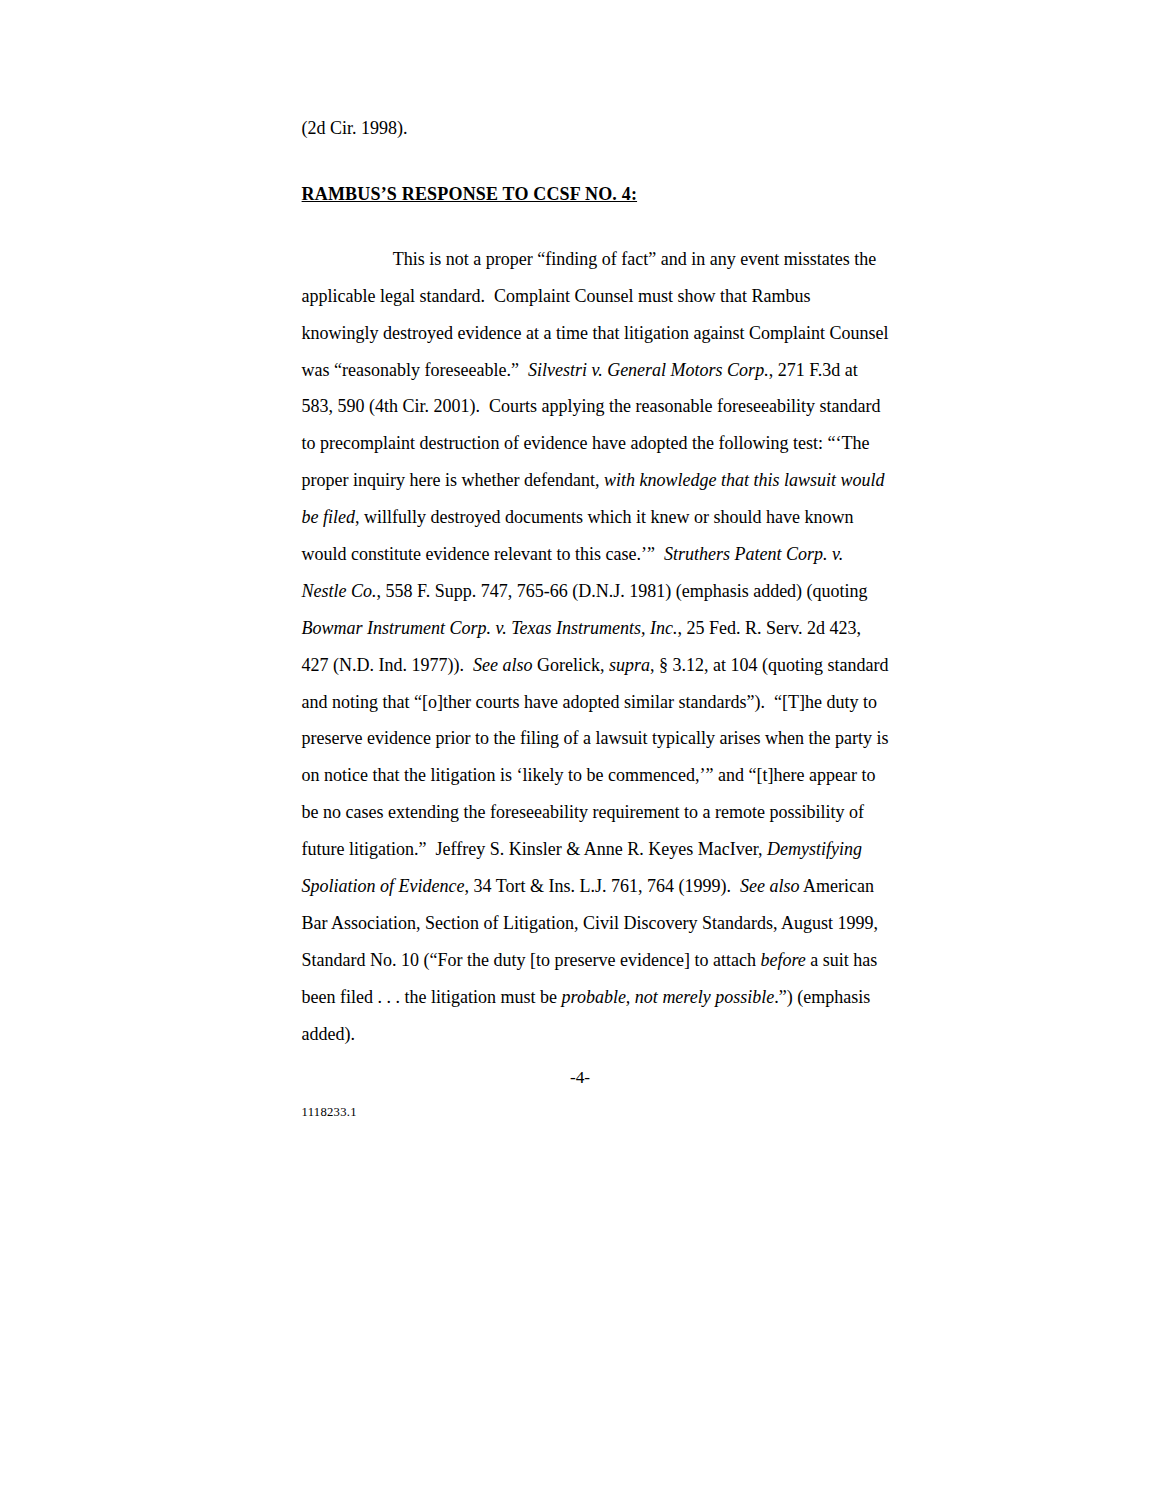(2d Cir. 1998).
RAMBUS’S RESPONSE TO CCSF NO. 4:
This is not a proper “finding of fact” and in any event misstates the applicable legal standard. Complaint Counsel must show that Rambus knowingly destroyed evidence at a time that litigation against Complaint Counsel was “reasonably foreseeable.” Silvestri v. General Motors Corp., 271 F.3d at 583, 590 (4th Cir. 2001). Courts applying the reasonable foreseeability standard to precomplaint destruction of evidence have adopted the following test: “‘The proper inquiry here is whether defendant, with knowledge that this lawsuit would be filed, willfully destroyed documents which it knew or should have known would constitute evidence relevant to this case.’” Struthers Patent Corp. v. Nestle Co., 558 F. Supp. 747, 765-66 (D.N.J. 1981) (emphasis added) (quoting Bowmar Instrument Corp. v. Texas Instruments, Inc., 25 Fed. R. Serv. 2d 423, 427 (N.D. Ind. 1977)). See also Gorelick, supra, § 3.12, at 104 (quoting standard and noting that “[o]ther courts have adopted similar standards”). “[T]he duty to preserve evidence prior to the filing of a lawsuit typically arises when the party is on notice that the litigation is ‘likely to be commenced,’” and “[t]here appear to be no cases extending the foreseeability requirement to a remote possibility of future litigation.” Jeffrey S. Kinsler & Anne R. Keyes MacIver, Demystifying Spoliation of Evidence, 34 Tort & Ins. L.J. 761, 764 (1999). See also American Bar Association, Section of Litigation, Civil Discovery Standards, August 1999, Standard No. 10 (“For the duty [to preserve evidence] to attach before a suit has been filed . . . the litigation must be probable, not merely possible.”) (emphasis added).
-4-
1118233.1